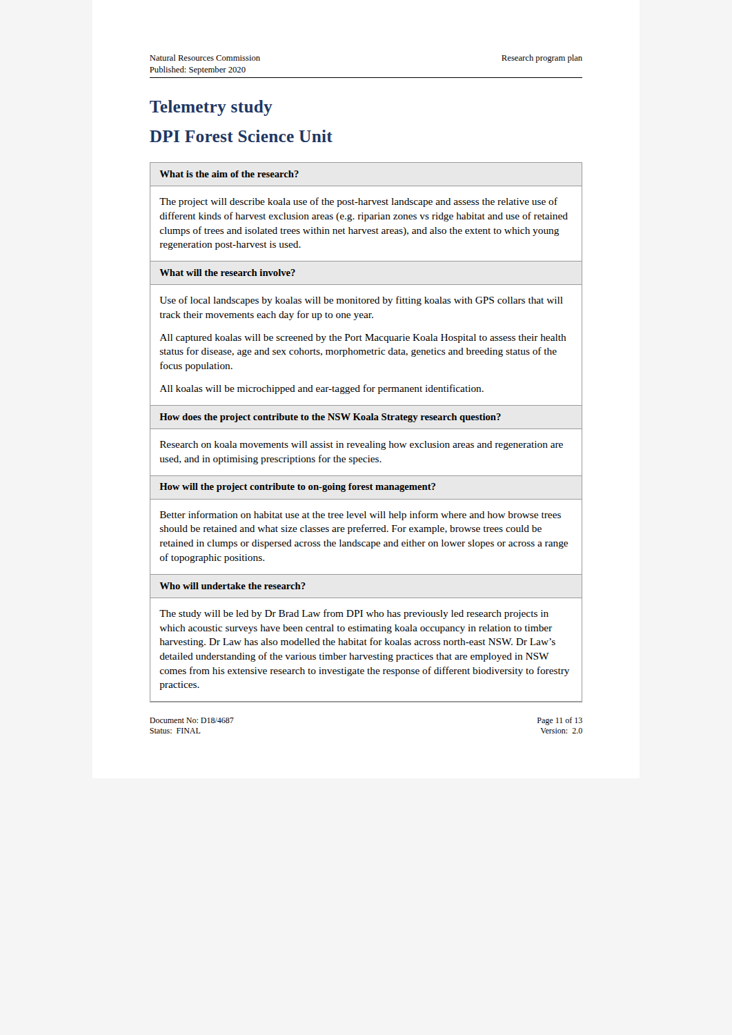Natural Resources Commission
Published: September 2020
Research program plan
Telemetry study
DPI Forest Science Unit
What is the aim of the research?
The project will describe koala use of the post-harvest landscape and assess the relative use of different kinds of harvest exclusion areas (e.g. riparian zones vs ridge habitat and use of retained clumps of trees and isolated trees within net harvest areas), and also the extent to which young regeneration post-harvest is used.
What will the research involve?
Use of local landscapes by koalas will be monitored by fitting koalas with GPS collars that will track their movements each day for up to one year.
All captured koalas will be screened by the Port Macquarie Koala Hospital to assess their health status for disease, age and sex cohorts, morphometric data, genetics and breeding status of the focus population.
All koalas will be microchipped and ear-tagged for permanent identification.
How does the project contribute to the NSW Koala Strategy research question?
Research on koala movements will assist in revealing how exclusion areas and regeneration are used, and in optimising prescriptions for the species.
How will the project contribute to on-going forest management?
Better information on habitat use at the tree level will help inform where and how browse trees should be retained and what size classes are preferred. For example, browse trees could be retained in clumps or dispersed across the landscape and either on lower slopes or across a range of topographic positions.
Who will undertake the research?
The study will be led by Dr Brad Law from DPI who has previously led research projects in which acoustic surveys have been central to estimating koala occupancy in relation to timber harvesting. Dr Law has also modelled the habitat for koalas across north-east NSW. Dr Law’s detailed understanding of the various timber harvesting practices that are employed in NSW comes from his extensive research to investigate the response of different biodiversity to forestry practices.
Document No: D18/4687
Status: FINAL
Page 11 of 13
Version: 2.0